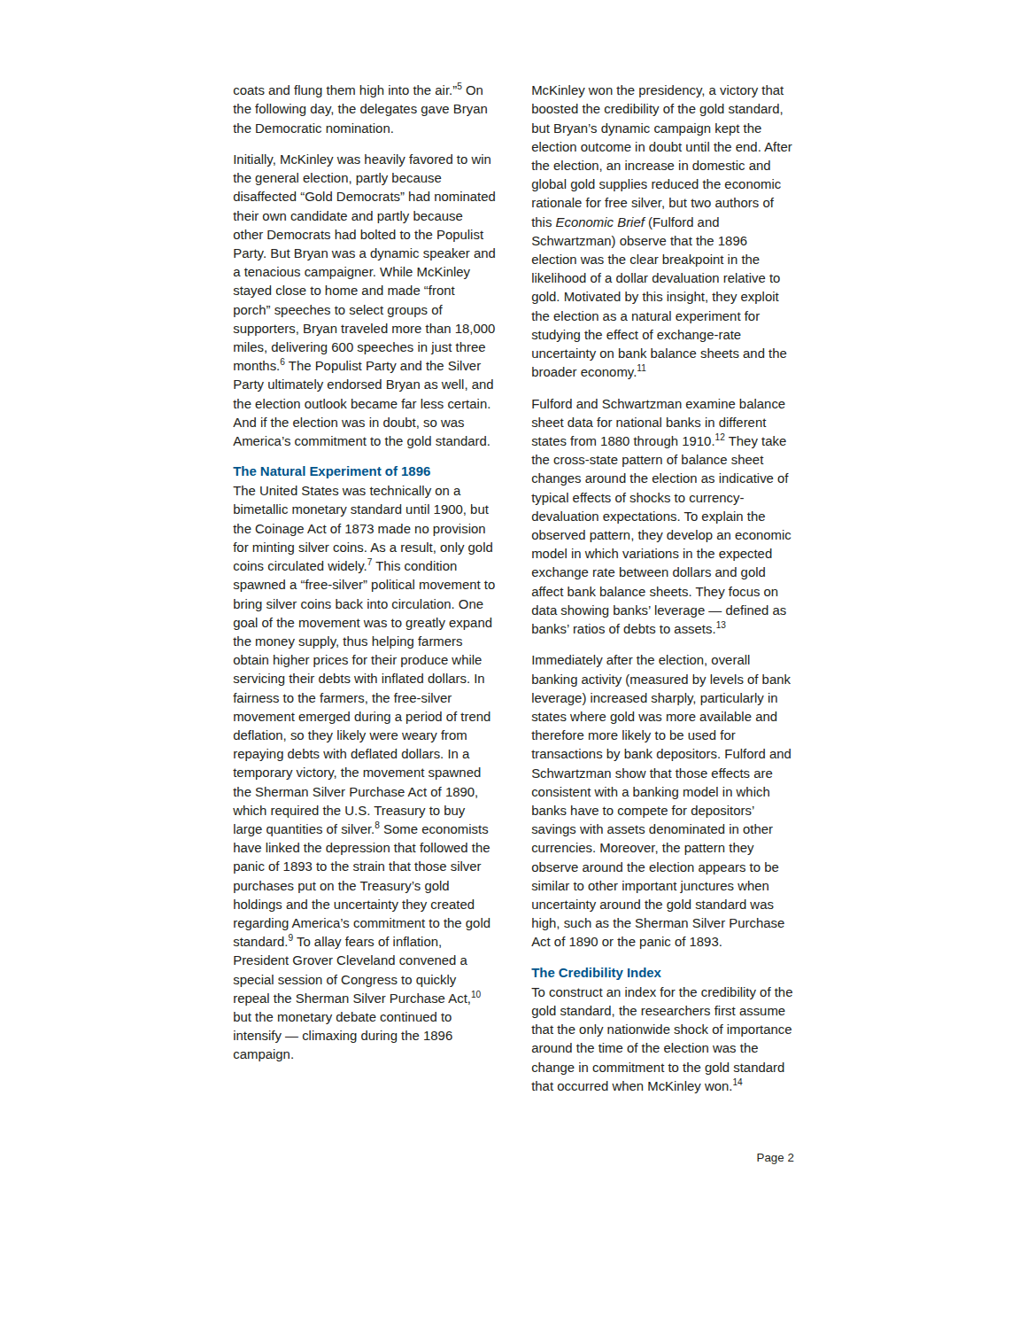coats and flung them high into the air.”5 On the following day, the delegates gave Bryan the Democratic nomination.
Initially, McKinley was heavily favored to win the general election, partly because disaffected “Gold Democrats” had nominated their own candidate and partly because other Democrats had bolted to the Populist Party. But Bryan was a dynamic speaker and a tenacious campaigner. While McKinley stayed close to home and made “front porch” speeches to select groups of supporters, Bryan traveled more than 18,000 miles, delivering 600 speeches in just three months.6 The Populist Party and the Silver Party ultimately endorsed Bryan as well, and the election outlook became far less certain. And if the election was in doubt, so was America’s commitment to the gold standard.
The Natural Experiment of 1896
The United States was technically on a bimetallic monetary standard until 1900, but the Coinage Act of 1873 made no provision for minting silver coins. As a result, only gold coins circulated widely.7 This condition spawned a “free-silver” political movement to bring silver coins back into circulation. One goal of the movement was to greatly expand the money supply, thus helping farmers obtain higher prices for their produce while servicing their debts with inflated dollars. In fairness to the farmers, the free-silver movement emerged during a period of trend deflation, so they likely were weary from repaying debts with deflated dollars. In a temporary victory, the movement spawned the Sherman Silver Purchase Act of 1890, which required the U.S. Treasury to buy large quantities of silver.8 Some economists have linked the depression that followed the panic of 1893 to the strain that those silver purchases put on the Treasury’s gold holdings and the uncertainty they created regarding America’s commitment to the gold standard.9 To allay fears of inflation, President Grover Cleveland convened a special session of Congress to quickly repeal the Sherman Silver Purchase Act,10 but the monetary debate continued to intensify — climaxing during the 1896 campaign.
McKinley won the presidency, a victory that boosted the credibility of the gold standard, but Bryan’s dynamic campaign kept the election outcome in doubt until the end. After the election, an increase in domestic and global gold supplies reduced the economic rationale for free silver, but two authors of this Economic Brief (Fulford and Schwartzman) observe that the 1896 election was the clear breakpoint in the likelihood of a dollar devaluation relative to gold. Motivated by this insight, they exploit the election as a natural experiment for studying the effect of exchange-rate uncertainty on bank balance sheets and the broader economy.11
Fulford and Schwartzman examine balance sheet data for national banks in different states from 1880 through 1910.12 They take the cross-state pattern of balance sheet changes around the election as indicative of typical effects of shocks to currency-devaluation expectations. To explain the observed pattern, they develop an economic model in which variations in the expected exchange rate between dollars and gold affect bank balance sheets. They focus on data showing banks’ leverage — defined as banks’ ratios of debts to assets.13
Immediately after the election, overall banking activity (measured by levels of bank leverage) increased sharply, particularly in states where gold was more available and therefore more likely to be used for transactions by bank depositors. Fulford and Schwartzman show that those effects are consistent with a banking model in which banks have to compete for depositors’ savings with assets denominated in other currencies. Moreover, the pattern they observe around the election appears to be similar to other important junctures when uncertainty around the gold standard was high, such as the Sherman Silver Purchase Act of 1890 or the panic of 1893.
The Credibility Index
To construct an index for the credibility of the gold standard, the researchers first assume that the only nationwide shock of importance around the time of the election was the change in commitment to the gold standard that occurred when McKinley won.14
Page 2